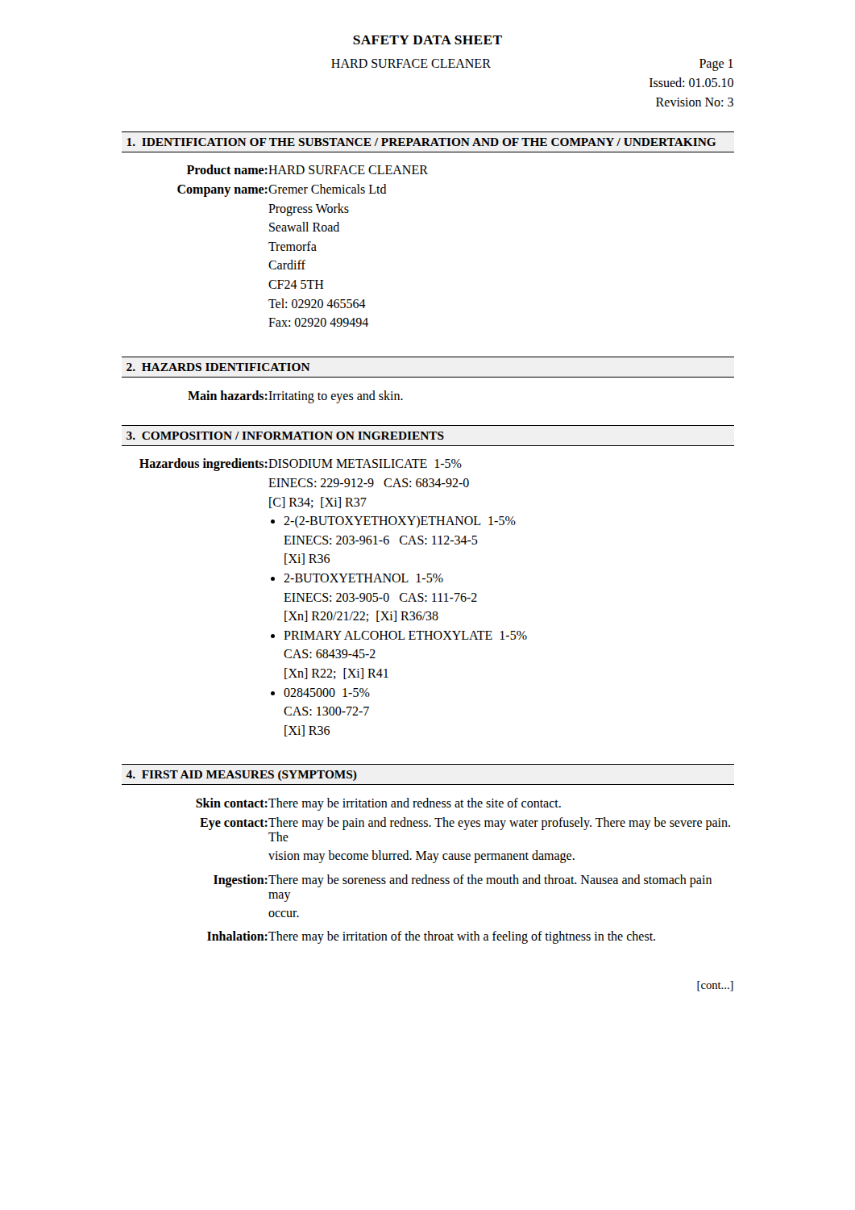SAFETY DATA SHEET
HARD SURFACE CLEANER
Page 1
Issued: 01.05.10
Revision No: 3
1. IDENTIFICATION OF THE SUBSTANCE / PREPARATION AND OF THE COMPANY / UNDERTAKING
| Product name: | HARD SURFACE CLEANER |
| Company name: | Gremer Chemicals Ltd Progress Works Seawall Road Tremorfa Cardiff CF24 5TH Tel: 02920 465564 Fax: 02920 499494 |
2. HAZARDS IDENTIFICATION
| Main hazards: | Irritating to eyes and skin. |
3. COMPOSITION / INFORMATION ON INGREDIENTS
| Hazardous ingredients: | DISODIUM METASILICATE 1-5% EINECS: 229-912-9 CAS: 6834-92-0 [C] R34; [Xi] R37 2-(2-BUTOXYETHOXY)ETHANOL 1-5% EINECS: 203-961-6 CAS: 112-34-5 [Xi] R36 2-BUTOXYETHANOL 1-5% EINECS: 203-905-0 CAS: 111-76-2 [Xn] R20/21/22; [Xi] R36/38 PRIMARY ALCOHOL ETHOXYLATE 1-5% CAS: 68439-45-2 [Xn] R22; [Xi] R41 02845000 1-5% CAS: 1300-72-7 [Xi] R36 |
4. FIRST AID MEASURES (SYMPTOMS)
| Skin contact: | There may be irritation and redness at the site of contact. |
| Eye contact: | There may be pain and redness. The eyes may water profusely. There may be severe pain. The vision may become blurred. May cause permanent damage. |
| Ingestion: | There may be soreness and redness of the mouth and throat. Nausea and stomach pain may occur. |
| Inhalation: | There may be irritation of the throat with a feeling of tightness in the chest. |
[cont...]